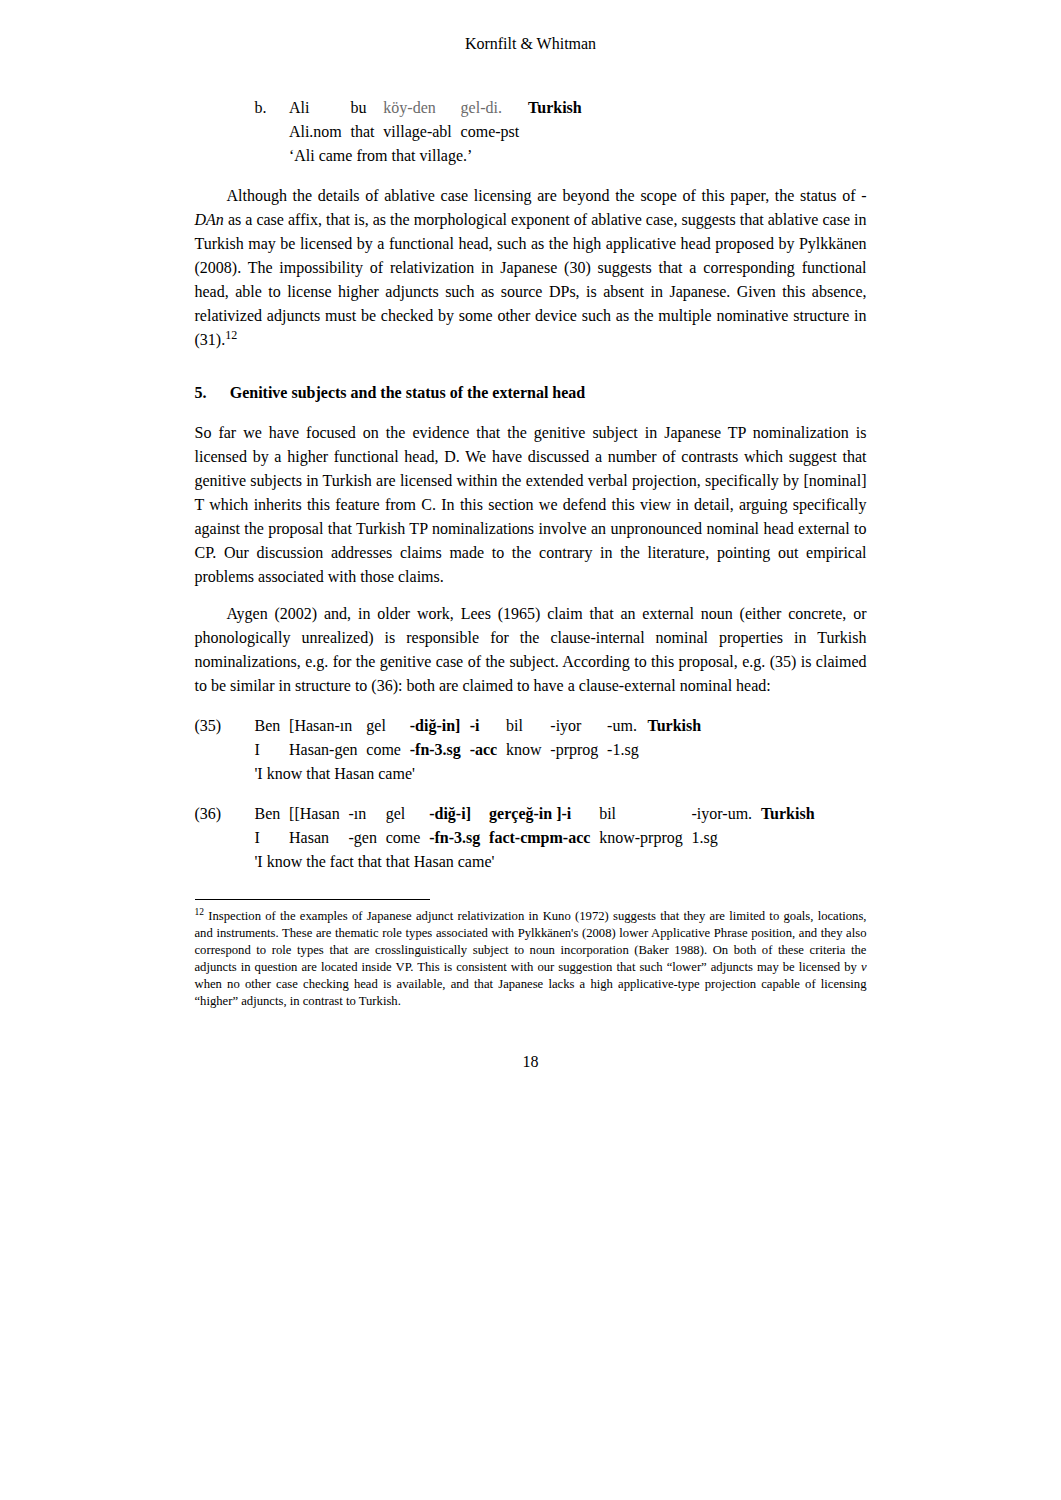Kornfilt & Whitman
| | b. | Ali | bu | köy-den | gel-di. | Turkish |
| | | Ali.nom | that | village-abl | come-pst | |
| | | ‘Ali came from that village.’ | |
Although the details of ablative case licensing are beyond the scope of this paper, the status of -DAn as a case affix, that is, as the morphological exponent of ablative case, suggests that ablative case in Turkish may be licensed by a functional head, such as the high applicative head proposed by Pylkkänen (2008). The impossibility of relativization in Japanese (30) suggests that a corresponding functional head, able to license higher adjuncts such as source DPs, is absent in Japanese. Given this absence, relativized adjuncts must be checked by some other device such as the multiple nominative structure in (31).12
5. Genitive subjects and the status of the external head
So far we have focused on the evidence that the genitive subject in Japanese TP nominalization is licensed by a higher functional head, D. We have discussed a number of contrasts which suggest that genitive subjects in Turkish are licensed within the extended verbal projection, specifically by [nominal] T which inherits this feature from C. In this section we defend this view in detail, arguing specifically against the proposal that Turkish TP nominalizations involve an unpronounced nominal head external to CP. Our discussion addresses claims made to the contrary in the literature, pointing out empirical problems associated with those claims.
Aygen (2002) and, in older work, Lees (1965) claim that an external noun (either concrete, or phonologically unrealized) is responsible for the clause-internal nominal properties in Turkish nominalizations, e.g. for the genitive case of the subject. According to this proposal, e.g. (35) is claimed to be similar in structure to (36): both are claimed to have a clause-external nominal head:
| (35) | Ben | [Hasan-ın | gel | -diğ-in] | -i | bil | -iyor | -um. | Turkish |
| | I | Hasan-gen | come | -fn-3.sg | -acc | know | -prprog | -1.sg | |
| | 'I know that Hasan came' | |
| (36) | Ben | [[Hasan | -ın | gel | -diğ-i] | gerçeğ-in ]-i | bil | -iyor-um. | Turkish |
| | I | Hasan | -gen | come | -fn-3.sg | fact-cmpm-acc | know-prprog | 1.sg | |
| | 'I know the fact that that Hasan came' | |
12 Inspection of the examples of Japanese adjunct relativization in Kuno (1972) suggests that they are limited to goals, locations, and instruments. These are thematic role types associated with Pylkkänen's (2008) lower Applicative Phrase position, and they also correspond to role types that are crosslinguistically subject to noun incorporation (Baker 1988). On both of these criteria the adjuncts in question are located inside VP. This is consistent with our suggestion that such “lower” adjuncts may be licensed by v when no other case checking head is available, and that Japanese lacks a high applicative-type projection capable of licensing “higher” adjuncts, in contrast to Turkish.
18